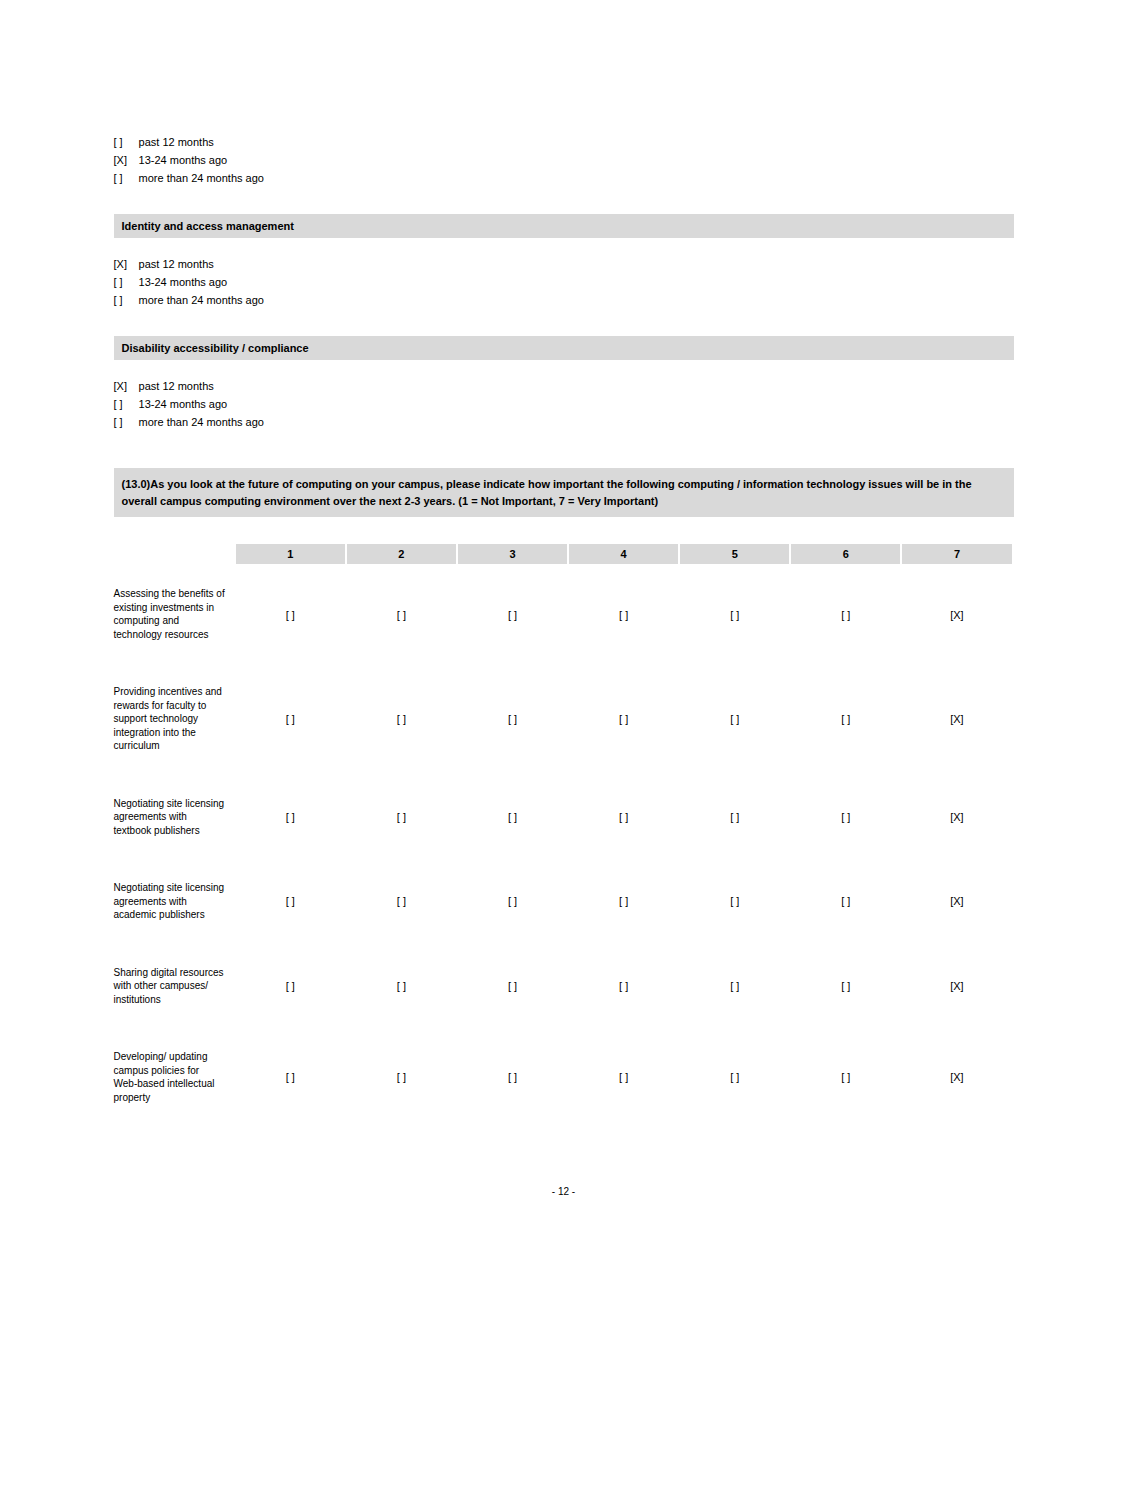[ ] past 12 months
[X] 13-24 months ago
[ ] more than 24 months ago
Identity and access management
[X] past 12 months
[ ] 13-24 months ago
[ ] more than 24 months ago
Disability accessibility / compliance
[X] past 12 months
[ ] 13-24 months ago
[ ] more than 24 months ago
(13.0)As you look at the future of computing on your campus, please indicate how important the following computing / information technology issues will be in the overall campus computing environment over the next 2-3 years. (1 = Not Important, 7 = Very Important)
| | 1 | 2 | 3 | 4 | 5 | 6 | 7 |
| --- | --- | --- | --- | --- | --- | --- | --- |
| Assessing the benefits of existing investments in computing and technology resources | [ ] | [ ] | [ ] | [ ] | [ ] | [ ] | [X] |
| Providing incentives and rewards for faculty to support technology integration into the curriculum | [ ] | [ ] | [ ] | [ ] | [ ] | [ ] | [X] |
| Negotiating site licensing agreements with textbook publishers | [ ] | [ ] | [ ] | [ ] | [ ] | [ ] | [X] |
| Negotiating site licensing agreements with academic publishers | [ ] | [ ] | [ ] | [ ] | [ ] | [ ] | [X] |
| Sharing digital resources with other campuses/ institutions | [ ] | [ ] | [ ] | [ ] | [ ] | [ ] | [X] |
| Developing/ updating campus policies for Web-based intellectual property | [ ] | [ ] | [ ] | [ ] | [ ] | [ ] | [X] |
- 12 -